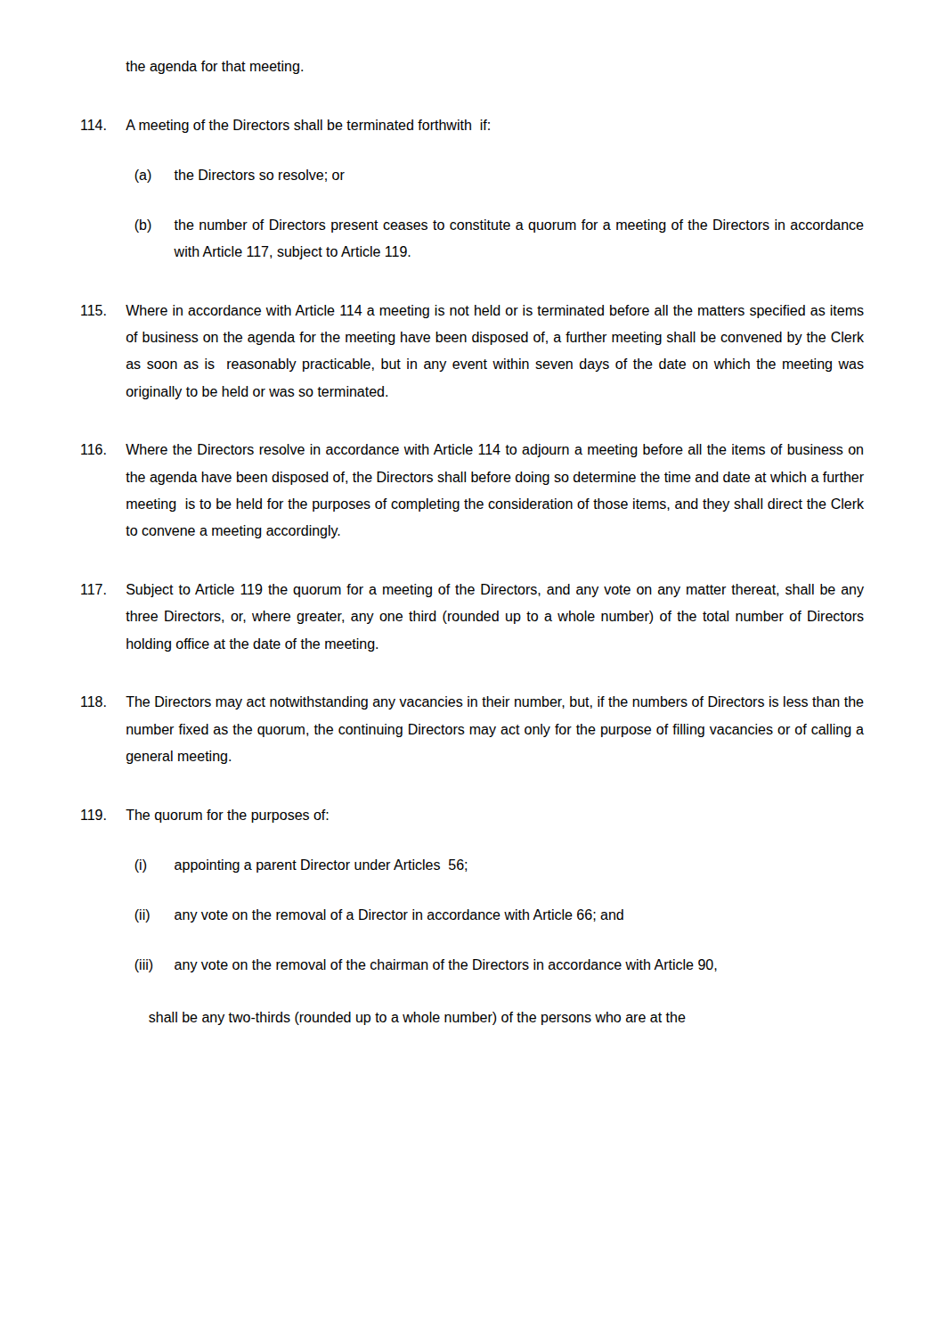the agenda for that meeting.
114. A meeting of the Directors shall be terminated forthwith if:
(a) the Directors so resolve; or
(b) the number of Directors present ceases to constitute a quorum for a meeting of the Directors in accordance with Article 117, subject to Article 119.
115. Where in accordance with Article 114 a meeting is not held or is terminated before all the matters specified as items of business on the agenda for the meeting have been disposed of, a further meeting shall be convened by the Clerk as soon as is reasonably practicable, but in any event within seven days of the date on which the meeting was originally to be held or was so terminated.
116. Where the Directors resolve in accordance with Article 114 to adjourn a meeting before all the items of business on the agenda have been disposed of, the Directors shall before doing so determine the time and date at which a further meeting is to be held for the purposes of completing the consideration of those items, and they shall direct the Clerk to convene a meeting accordingly.
117. Subject to Article 119 the quorum for a meeting of the Directors, and any vote on any matter thereat, shall be any three Directors, or, where greater, any one third (rounded up to a whole number) of the total number of Directors holding office at the date of the meeting.
118. The Directors may act notwithstanding any vacancies in their number, but, if the numbers of Directors is less than the number fixed as the quorum, the continuing Directors may act only for the purpose of filling vacancies or of calling a general meeting.
119. The quorum for the purposes of:
(i) appointing a parent Director under Articles 56;
(ii) any vote on the removal of a Director in accordance with Article 66; and
(iii) any vote on the removal of the chairman of the Directors in accordance with Article 90,
shall be any two-thirds (rounded up to a whole number) of the persons who are at the